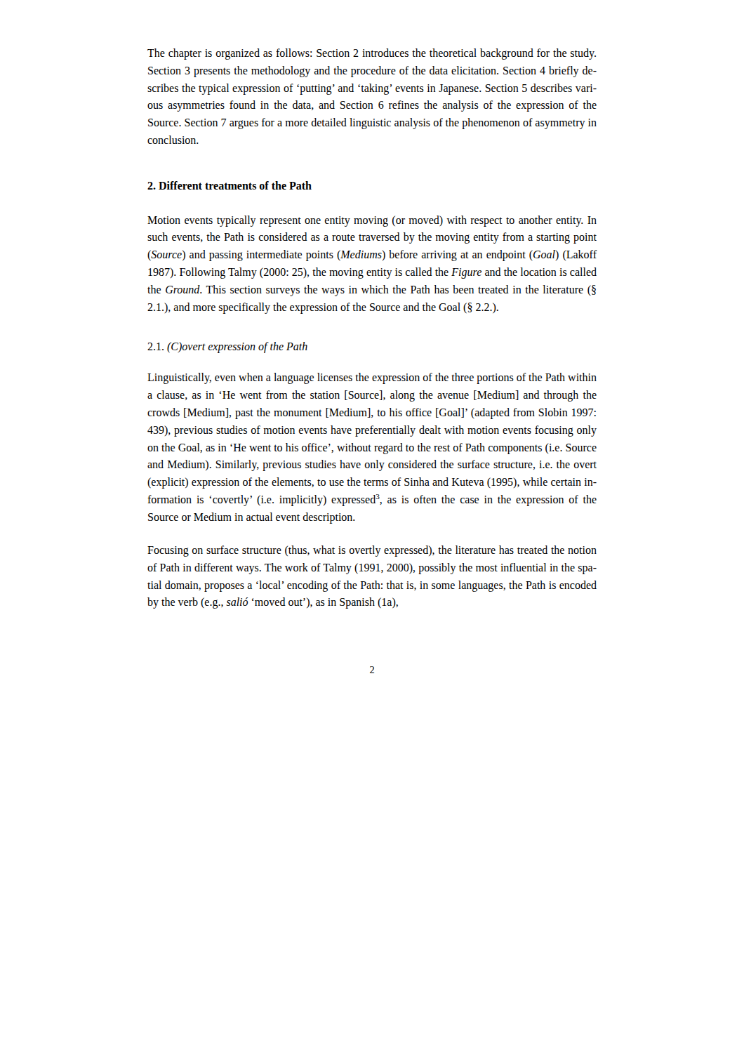The chapter is organized as follows: Section 2 introduces the theoretical background for the study. Section 3 presents the methodology and the procedure of the data elicitation. Section 4 briefly describes the typical expression of ‘putting’ and ‘taking’ events in Japanese. Section 5 describes various asymmetries found in the data, and Section 6 refines the analysis of the expression of the Source. Section 7 argues for a more detailed linguistic analysis of the phenomenon of asymmetry in conclusion.
2. Different treatments of the Path
Motion events typically represent one entity moving (or moved) with respect to another entity. In such events, the Path is considered as a route traversed by the moving entity from a starting point (Source) and passing intermediate points (Mediums) before arriving at an endpoint (Goal) (Lakoff 1987). Following Talmy (2000: 25), the moving entity is called the Figure and the location is called the Ground. This section surveys the ways in which the Path has been treated in the literature (§ 2.1.), and more specifically the expression of the Source and the Goal (§ 2.2.).
2.1. (C)overt expression of the Path
Linguistically, even when a language licenses the expression of the three portions of the Path within a clause, as in ‘He went from the station [Source], along the avenue [Medium] and through the crowds [Medium], past the monument [Medium], to his office [Goal]’ (adapted from Slobin 1997: 439), previous studies of motion events have preferentially dealt with motion events focusing only on the Goal, as in ‘He went to his office’, without regard to the rest of Path components (i.e. Source and Medium). Similarly, previous studies have only considered the surface structure, i.e. the overt (explicit) expression of the elements, to use the terms of Sinha and Kuteva (1995), while certain information is ‘covertly’ (i.e. implicitly) expressed3, as is often the case in the expression of the Source or Medium in actual event description.
Focusing on surface structure (thus, what is overtly expressed), the literature has treated the notion of Path in different ways. The work of Talmy (1991, 2000), possibly the most influential in the spatial domain, proposes a ‘local’ encoding of the Path: that is, in some languages, the Path is encoded by the verb (e.g., salió ‘moved out’), as in Spanish (1a),
2